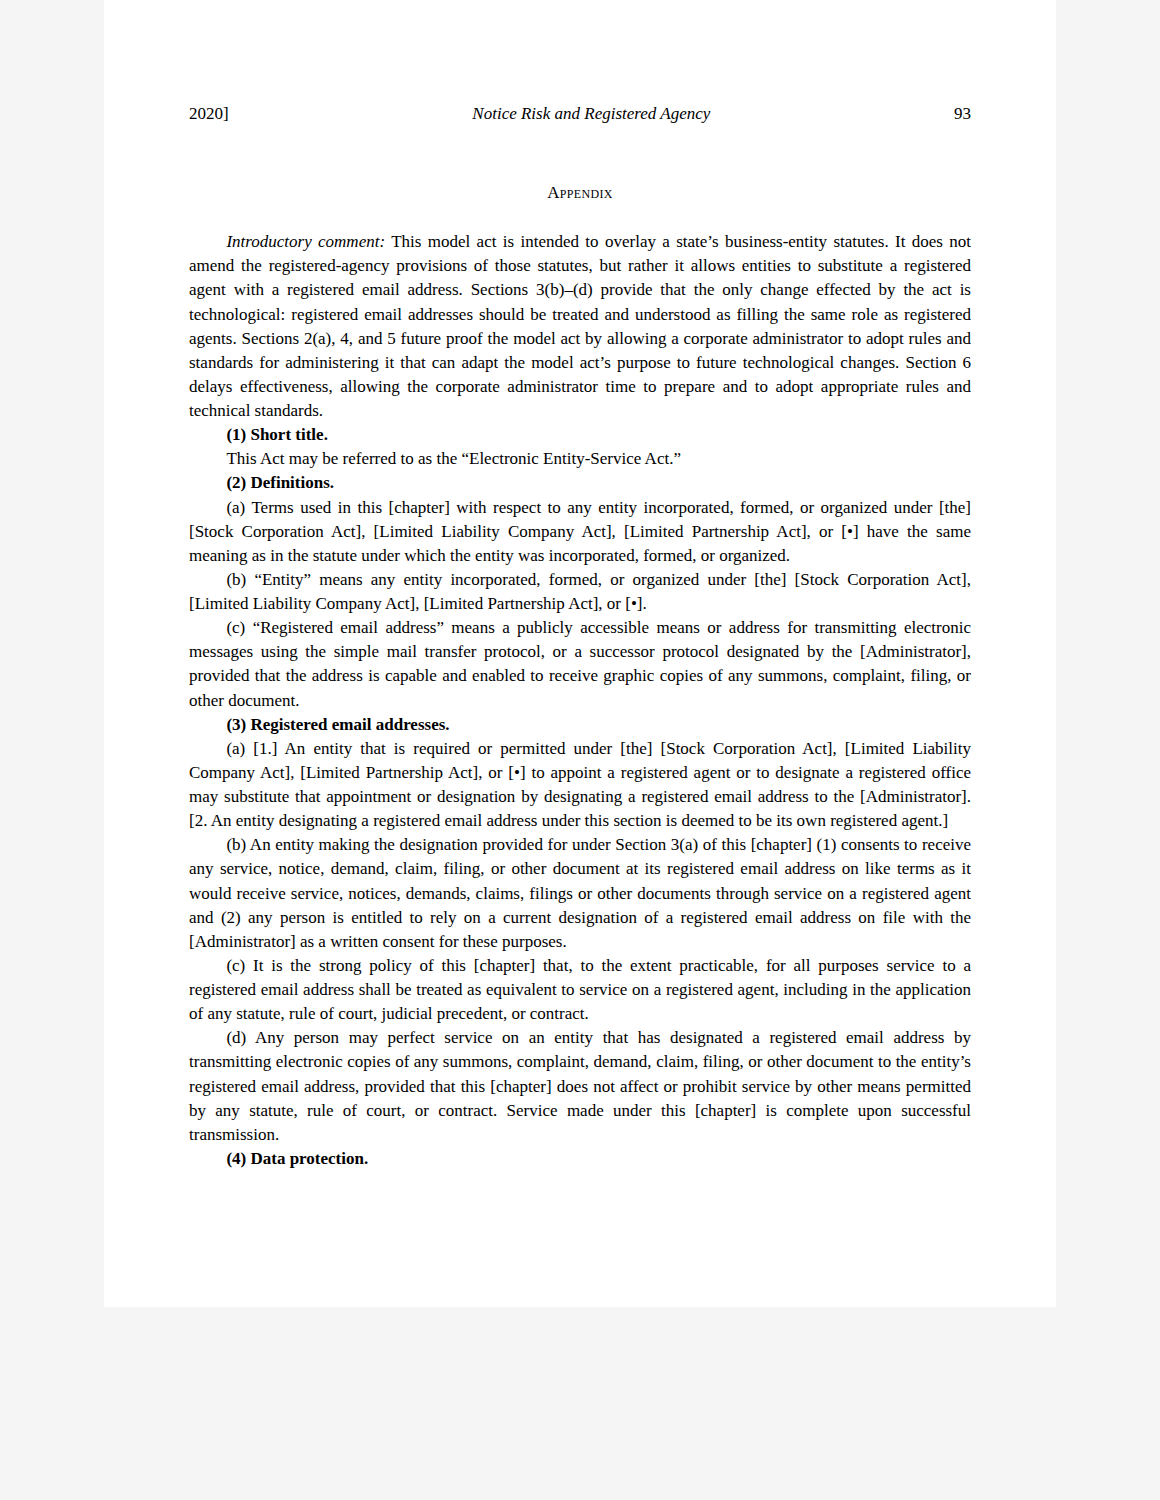2020] Notice Risk and Registered Agency 93
Appendix
Introductory comment: This model act is intended to overlay a state’s business-entity statutes. It does not amend the registered-agency provisions of those statutes, but rather it allows entities to substitute a registered agent with a registered email address. Sections 3(b)–(d) provide that the only change effected by the act is technological: registered email addresses should be treated and understood as filling the same role as registered agents. Sections 2(a), 4, and 5 future proof the model act by allowing a corporate administrator to adopt rules and standards for administering it that can adapt the model act’s purpose to future technological changes. Section 6 delays effectiveness, allowing the corporate administrator time to prepare and to adopt appropriate rules and technical standards.
(1) Short title.
This Act may be referred to as the “Electronic Entity-Service Act.”
(2) Definitions.
(a) Terms used in this [chapter] with respect to any entity incorporated, formed, or organized under [the] [Stock Corporation Act], [Limited Liability Company Act], [Limited Partnership Act], or [•] have the same meaning as in the statute under which the entity was incorporated, formed, or organized.
(b) “Entity” means any entity incorporated, formed, or organized under [the] [Stock Corporation Act], [Limited Liability Company Act], [Limited Partnership Act], or [•].
(c) “Registered email address” means a publicly accessible means or address for transmitting electronic messages using the simple mail transfer protocol, or a successor protocol designated by the [Administrator], provided that the address is capable and enabled to receive graphic copies of any summons, complaint, filing, or other document.
(3) Registered email addresses.
(a) [1.] An entity that is required or permitted under [the] [Stock Corporation Act], [Limited Liability Company Act], [Limited Partnership Act], or [•] to appoint a registered agent or to designate a registered office may substitute that appointment or designation by designating a registered email address to the [Administrator]. [2. An entity designating a registered email address under this section is deemed to be its own registered agent.]
(b) An entity making the designation provided for under Section 3(a) of this [chapter] (1) consents to receive any service, notice, demand, claim, filing, or other document at its registered email address on like terms as it would receive service, notices, demands, claims, filings or other documents through service on a registered agent and (2) any person is entitled to rely on a current designation of a registered email address on file with the [Administrator] as a written consent for these purposes.
(c) It is the strong policy of this [chapter] that, to the extent practicable, for all purposes service to a registered email address shall be treated as equivalent to service on a registered agent, including in the application of any statute, rule of court, judicial precedent, or contract.
(d) Any person may perfect service on an entity that has designated a registered email address by transmitting electronic copies of any summons, complaint, demand, claim, filing, or other document to the entity’s registered email address, provided that this [chapter] does not affect or prohibit service by other means permitted by any statute, rule of court, or contract. Service made under this [chapter] is complete upon successful transmission.
(4) Data protection.